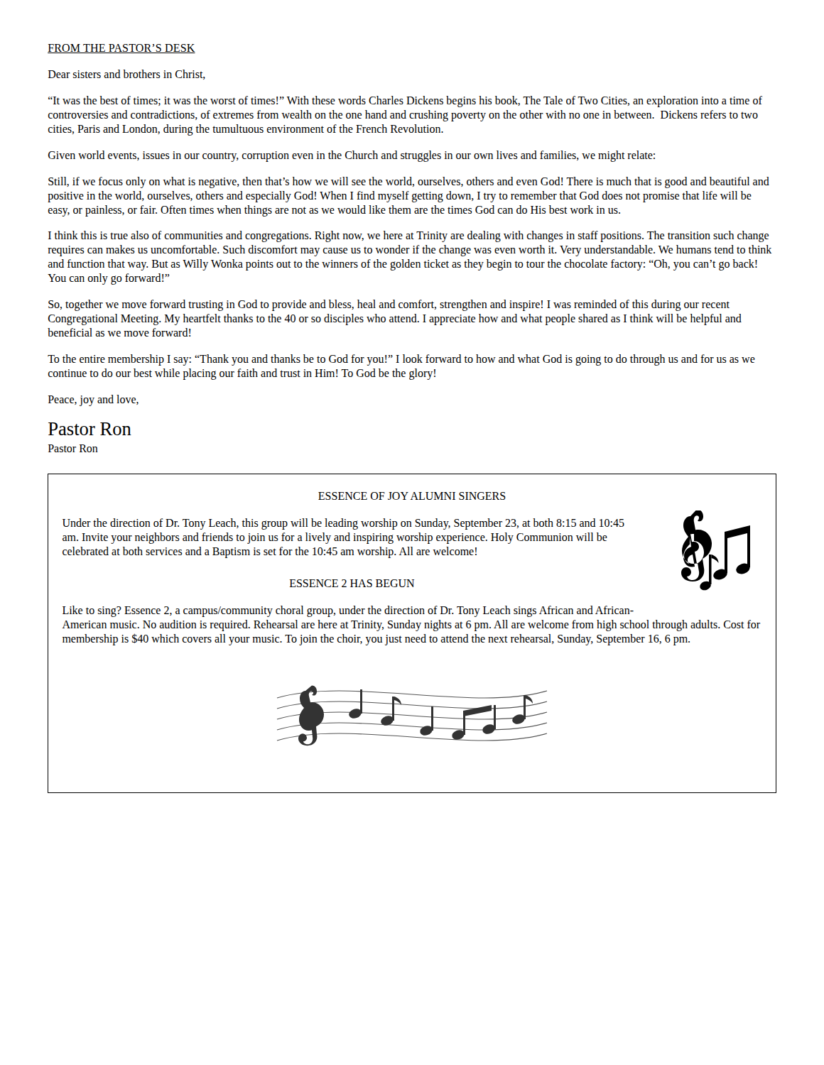FROM THE PASTOR’S DESK
Dear sisters and brothers in Christ,
“It was the best of times; it was the worst of times!” With these words Charles Dickens begins his book, The Tale of Two Cities, an exploration into a time of controversies and contradictions, of extremes from wealth on the one hand and crushing poverty on the other with no one in between. Dickens refers to two cities, Paris and London, during the tumultuous environment of the French Revolution.
Given world events, issues in our country, corruption even in the Church and struggles in our own lives and families, we might relate:
Still, if we focus only on what is negative, then that’s how we will see the world, ourselves, others and even God! There is much that is good and beautiful and positive in the world, ourselves, others and especially God! When I find myself getting down, I try to remember that God does not promise that life will be easy, or painless, or fair. Often times when things are not as we would like them are the times God can do His best work in us.
I think this is true also of communities and congregations. Right now, we here at Trinity are dealing with changes in staff positions. The transition such change requires can makes us uncomfortable. Such discomfort may cause us to wonder if the change was even worth it. Very understandable. We humans tend to think and function that way. But as Willy Wonka points out to the winners of the golden ticket as they begin to tour the chocolate factory: “Oh, you can’t go back! You can only go forward!”
So, together we move forward trusting in God to provide and bless, heal and comfort, strengthen and inspire! I was reminded of this during our recent Congregational Meeting. My heartfelt thanks to the 40 or so disciples who attend. I appreciate how and what people shared as I think will be helpful and beneficial as we move forward!
To the entire membership I say: “Thank you and thanks be to God for you!” I look forward to how and what God is going to do through us and for us as we continue to do our best while placing our faith and trust in Him! To God be the glory!
Peace, joy and love,
Pastor Ron
Pastor Ron
ESSENCE OF JOY ALUMNI SINGERS
Under the direction of Dr. Tony Leach, this group will be leading worship on Sunday, September 23, at both 8:15 and 10:45 am. Invite your neighbors and friends to join us for a lively and inspiring worship experience. Holy Communion will be celebrated at both services and a Baptism is set for the 10:45 am worship. All are welcome!
ESSENCE 2 HAS BEGUN
Like to sing? Essence 2, a campus/community choral group, under the direction of Dr. Tony Leach sings African and African-American music. No audition is required. Rehearsal are here at Trinity, Sunday nights at 6 pm. All are welcome from high school through adults. Cost for membership is $40 which covers all your music. To join the choir, you just need to attend the next rehearsal, Sunday, September 16, 6 pm.